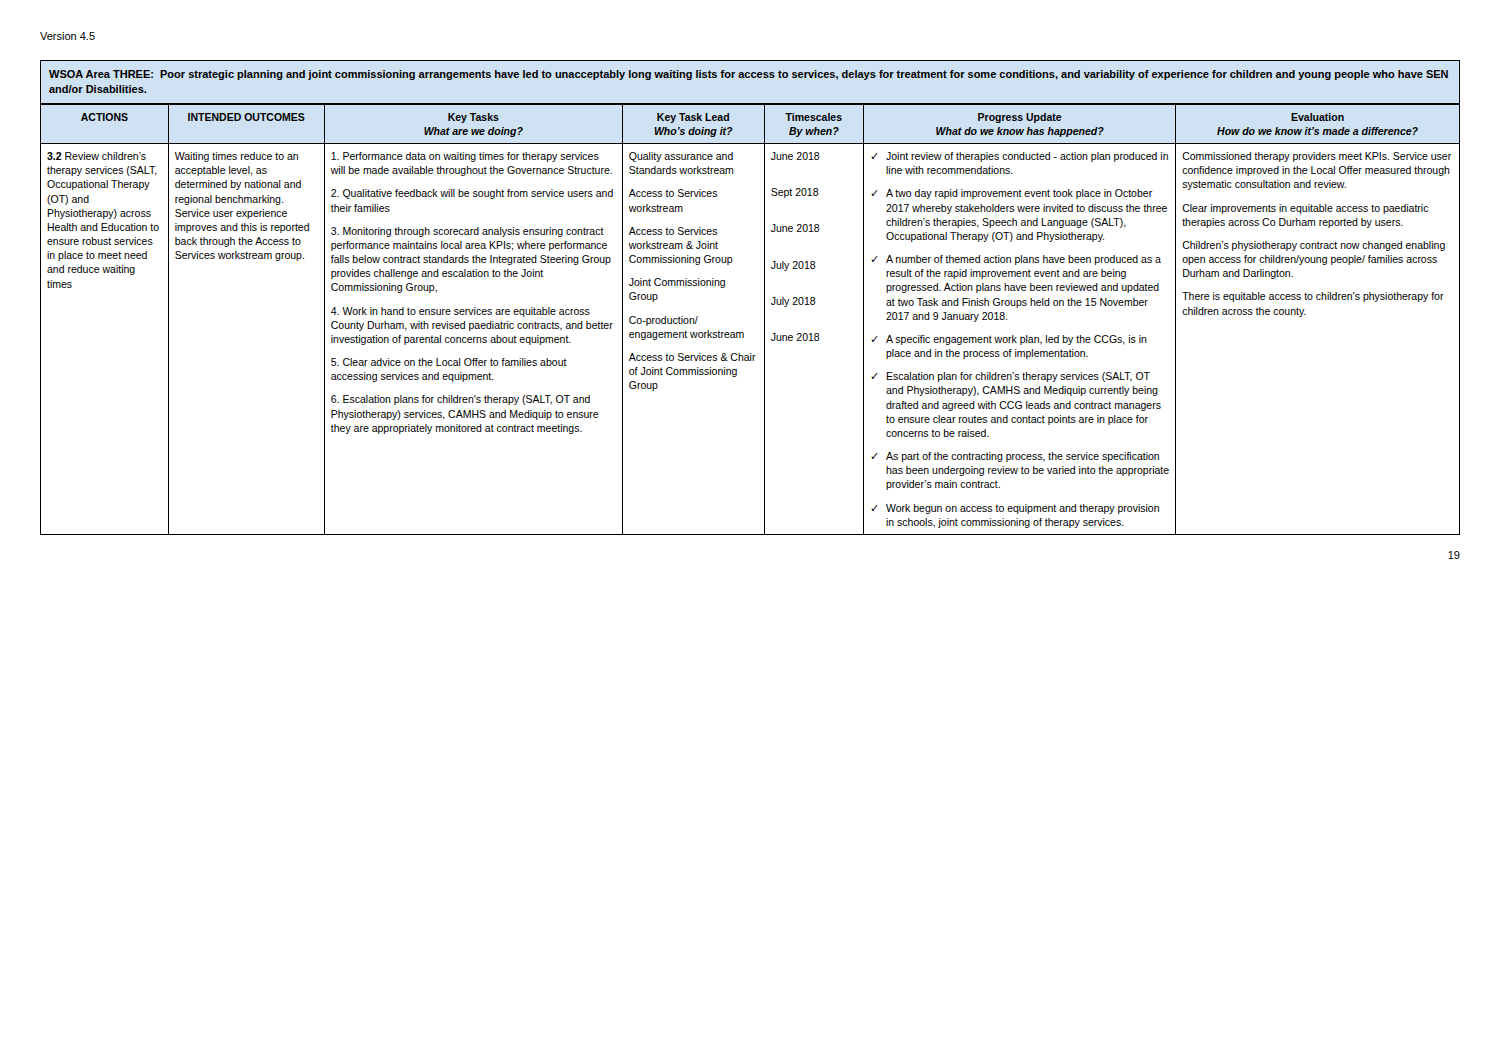Version 4.5
WSOA Area THREE: Poor strategic planning and joint commissioning arrangements have led to unacceptably long waiting lists for access to services, delays for treatment for some conditions, and variability of experience for children and young people who have SEN and/or Disabilities.
| ACTIONS | INTENDED OUTCOMES | Key Tasks What are we doing? | Key Task Lead Who’s doing it? | Timescales By when? | Progress Update What do we know has happened? | Evaluation How do we know it’s made a difference? |
| --- | --- | --- | --- | --- | --- | --- |
| 3.2 Review children’s therapy services (SALT, Occupational Therapy (OT) and Physiotherapy) across Health and Education to ensure robust services in place to meet need and reduce waiting times | Waiting times reduce to an acceptable level, as determined by national and regional benchmarking. Service user experience improves and this is reported back through the Access to Services workstream group. | 1. Performance data on waiting times for therapy services will be made available throughout the Governance Structure. 2. Qualitative feedback will be sought from service users and their families 3. Monitoring through scorecard analysis ensuring contract performance maintains local area KPIs; where performance falls below contract standards the Integrated Steering Group provides challenge and escalation to the Joint Commissioning Group, 4. Work in hand to ensure services are equitable across County Durham, with revised paediatric contracts, and better investigation of parental concerns about equipment. 5. Clear advice on the Local Offer to families about accessing services and equipment. 6. Escalation plans for children's therapy (SALT, OT and Physiotherapy) services, CAMHS and Mediquip to ensure they are appropriately monitored at contract meetings. | Quality assurance and Standards workstream Access to Services workstream Access to Services workstream & Joint Commissioning Group Joint Commissioning Group Co-production/ engagement workstream Access to Services & Chair of Joint Commissioning Group | June 2018 Sept 2018 June 2018 July 2018 July 2018 June 2018 | Joint review of therapies conducted - action plan produced in line with recommendations. A two day rapid improvement event took place in October 2017 whereby stakeholders were invited to discuss the three children’s therapies, Speech and Language (SALT), Occupational Therapy (OT) and Physiotherapy. A number of themed action plans have been produced as a result of the rapid improvement event and are being progressed. Action plans have been reviewed and updated at two Task and Finish Groups held on the 15 November 2017 and 9 January 2018. A specific engagement work plan, led by the CCGs, is in place and in the process of implementation. Escalation plan for children’s therapy services (SALT, OT and Physiotherapy), CAMHS and Mediquip currently being drafted and agreed with CCG leads and contract managers to ensure clear routes and contact points are in place for concerns to be raised. As part of the contracting process, the service specification has been undergoing review to be varied into the appropriate provider’s main contract. Work begun on access to equipment and therapy provision in schools, joint commissioning of therapy services. | Commissioned therapy providers meet KPIs. Service user confidence improved in the Local Offer measured through systematic consultation and review. Clear improvements in equitable access to paediatric therapies across Co Durham reported by users. Children’s physiotherapy contract now changed enabling open access for children/young people/ families across Durham and Darlington. There is equitable access to children’s physiotherapy for children across the county. |
19